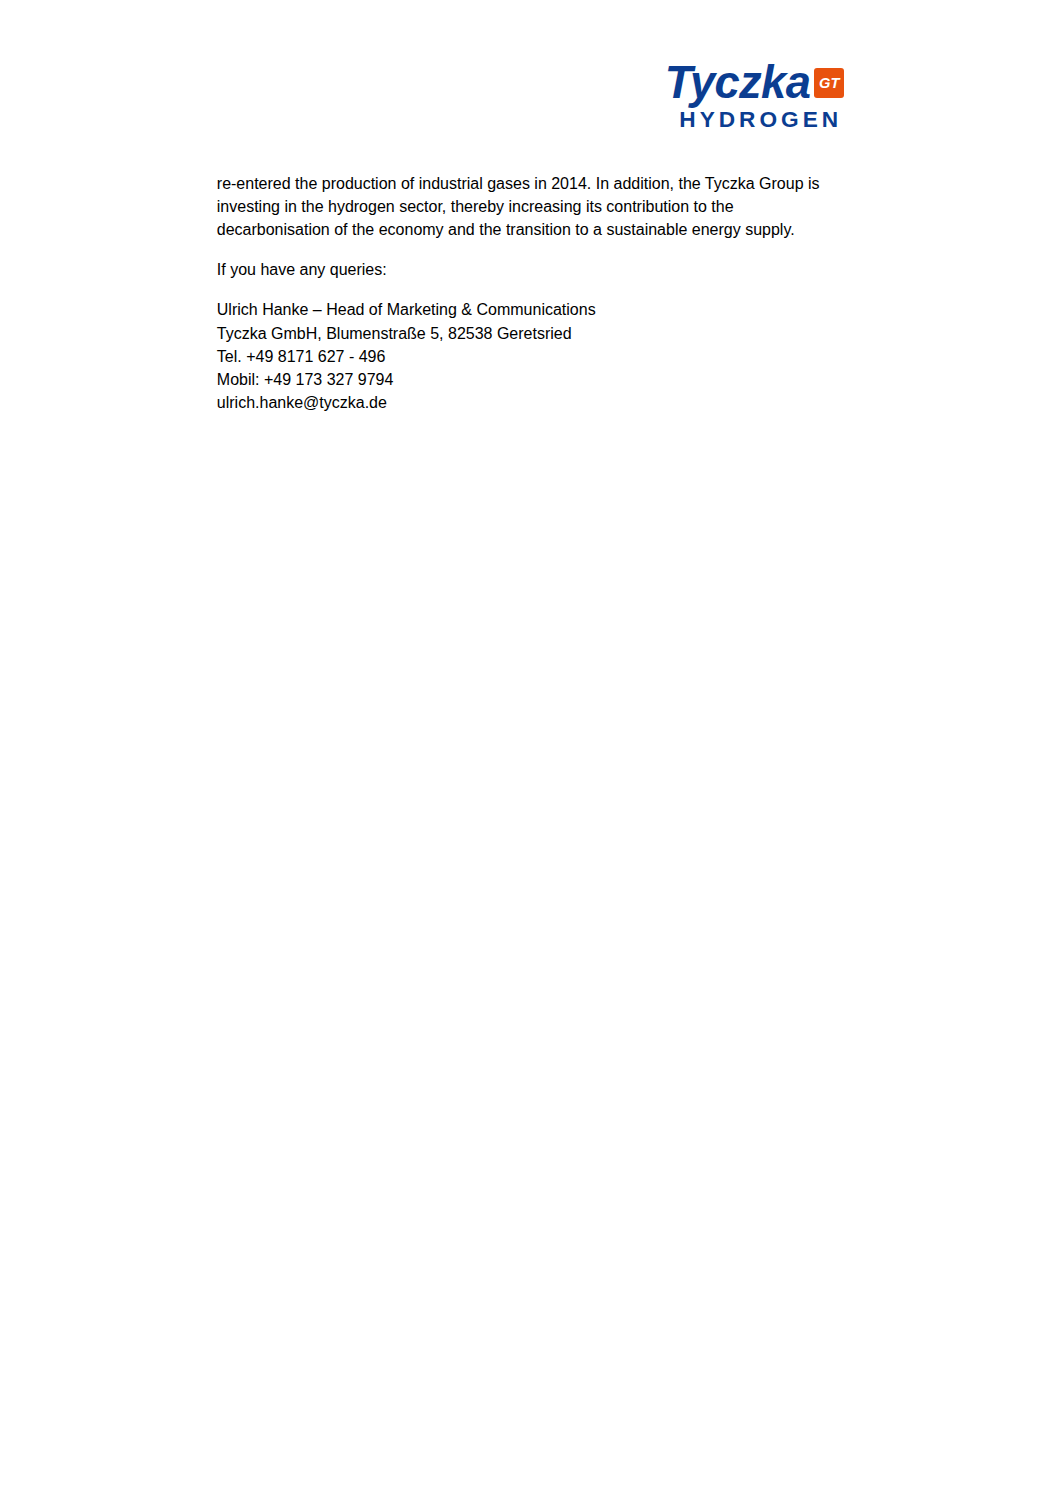Tyczka GT HYDROGEN
re-entered the production of industrial gases in 2014. In addition, the Tyczka Group is investing in the hydrogen sector, thereby increasing its contribution to the decarbonisation of the economy and the transition to a sustainable energy supply.
If you have any queries:
Ulrich Hanke – Head of Marketing & Communications
Tyczka GmbH, Blumenstraße 5, 82538 Geretsried
Tel. +49 8171 627 - 496
Mobil: +49 173 327 9794
ulrich.hanke@tyczka.de